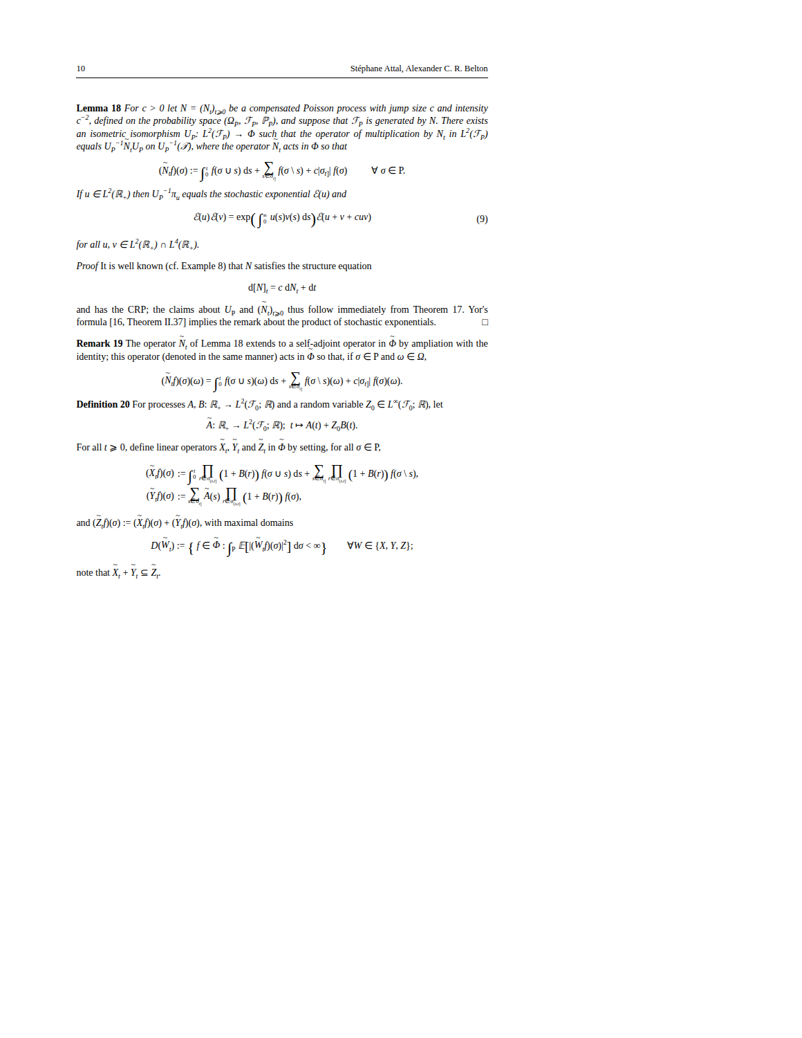10 Stéphane Attal, Alexander C. R. Belton
Lemma 18 For c > 0 let N = (Nt)t⩾0 be a compensated Poisson process with jump size c and intensity c−2, defined on the probability space (ΩP, ℱP, ℙP), and suppose that ℱP is generated by N. There exists an isometric isomorphism UP: L2(ℱP) → Φ such that the operator of multiplication by Nt in L2(ℱP) equals UP−1~NtUP on UP−1(𝒯), where the operator ~Nt acts in Φ so that
(~Ntf)(σ) := ∫t 0 f(σ ∪ s) ds + ∑s∈σt] f(σ \ s) + c|σt]| f(σ) ∀ σ ∈ P.
If u ∈ L2(ℝ+) then UP−1πu equals the stochastic exponential ℰ(u) and
ℰ(u)ℰ(v) = exp( ∫∞0 u(s)v(s) ds) ℰ(u + v + cuv) (9)
for all u, v ∈ L2(ℝ+) ∩ L4(ℝ+).
Proof It is well known (cf. Example 8) that N satisfies the structure equation
d[N]t = c dNt + dt
and has the CRP; the claims about UP and (~Nt)t⩾0 thus follow immediately from Theorem 17. Yor's formula [16, Theorem II.37] implies the remark about the product of stochastic exponentials. □
Remark 19 The operator ~Nt of Lemma 18 extends to a self-adjoint operator in ~Φ by ampliation with the identity; this operator (denoted in the same manner) acts in ~Φ so that, if σ ∈ P and ω ∈ Ω,
(~Ntf)(σ)(ω) = ∫t 0 f(σ ∪ s)(ω) ds + ∑s∈σt] f(σ \ s)(ω) + c|σt]| f(σ)(ω).
Definition 20 For processes A, B: ℝ+ → L2(ℱ0; ℝ) and a random variable Z0 ∈ L∞(ℱ0; ℝ), let
~A: ℝ+ → L2(ℱ0; ℝ); t ↦ A(t) + Z0B(t).
For all t ⩾ 0, define linear operators ~Xt, ~Yt and ~Zt in ~Φ by setting, for all σ ∈ P,
(~Xtf)(σ)
:= ∫t 0 ∏r∈σ(s,t] (1 + B(r)) f(σ ∪ s) ds + ∑s∈σt] ∏r∈σ(s,t] (1 + B(r)) f(σ \ s),
(~Ytf)(σ)
:= ∑s∈σt] ~A(s) ∏r∈σ(s,t] (1 + B(r)) f(σ),
and (~Ztf)(σ) := (~Xtf)(σ) + (~Ytf)(σ), with maximal domains
D(~Wt) := { f ∈ ~Φ : ∫P 𝔼[|(~Wtf)(σ)|2] dσ < ∞} ∀W ∈ {X, Y, Z};
note that ~Xt + ~Yt ⊆ ~Zt.